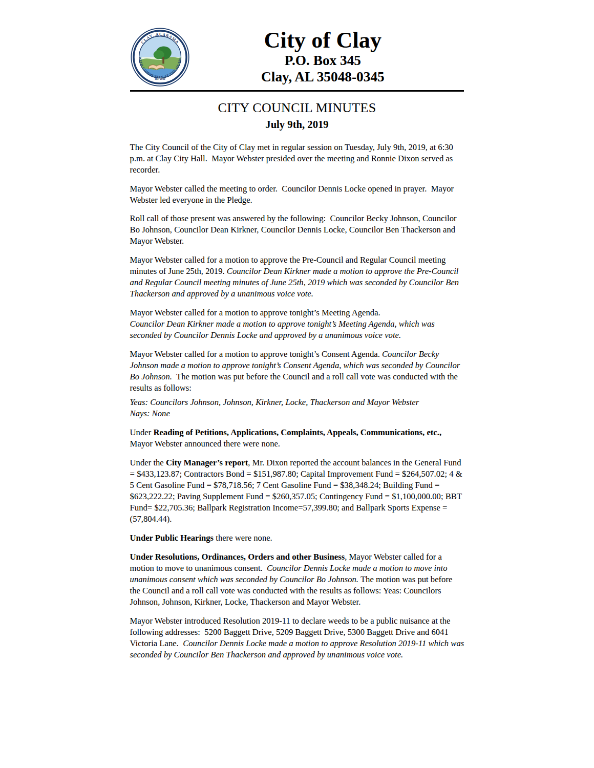CLAY, ALABAMA WITH COMMUNITY AT THE HEART Inc. 2000 Est. 1878
City of Clay
P.O. Box 345
Clay, AL 35048-0345
CITY COUNCIL MINUTES
July 9th, 2019
The City Council of the City of Clay met in regular session on Tuesday, July 9th, 2019, at 6:30 p.m. at Clay City Hall. Mayor Webster presided over the meeting and Ronnie Dixon served as recorder.
Mayor Webster called the meeting to order. Councilor Dennis Locke opened in prayer. Mayor Webster led everyone in the Pledge.
Roll call of those present was answered by the following: Councilor Becky Johnson, Councilor Bo Johnson, Councilor Dean Kirkner, Councilor Dennis Locke, Councilor Ben Thackerson and Mayor Webster.
Mayor Webster called for a motion to approve the Pre-Council and Regular Council meeting minutes of June 25th, 2019. Councilor Dean Kirkner made a motion to approve the Pre-Council and Regular Council meeting minutes of June 25th, 2019 which was seconded by Councilor Ben Thackerson and approved by a unanimous voice vote.
Mayor Webster called for a motion to approve tonight’s Meeting Agenda.
Councilor Dean Kirkner made a motion to approve tonight’s Meeting Agenda, which was seconded by Councilor Dennis Locke and approved by a unanimous voice vote.
Mayor Webster called for a motion to approve tonight’s Consent Agenda. Councilor Becky Johnson made a motion to approve tonight’s Consent Agenda, which was seconded by Councilor Bo Johnson. The motion was put before the Council and a roll call vote was conducted with the results as follows:
Yeas: Councilors Johnson, Johnson, Kirkner, Locke, Thackerson and Mayor Webster
Nays: None
Under Reading of Petitions, Applications, Complaints, Appeals, Communications, etc., Mayor Webster announced there were none.
Under the City Manager’s report, Mr. Dixon reported the account balances in the General Fund = $433,123.87; Contractors Bond = $151,987.80; Capital Improvement Fund = $264,507.02; 4 & 5 Cent Gasoline Fund = $78,718.56; 7 Cent Gasoline Fund = $38,348.24; Building Fund = $623,222.22; Paving Supplement Fund = $260,357.05; Contingency Fund = $1,100,000.00; BBT Fund= $22,705.36; Ballpark Registration Income=57,399.80; and Ballpark Sports Expense = (57,804.44).
Under Public Hearings there were none.
Under Resolutions, Ordinances, Orders and other Business, Mayor Webster called for a motion to move to unanimous consent. Councilor Dennis Locke made a motion to move into unanimous consent which was seconded by Councilor Bo Johnson. The motion was put before the Council and a roll call vote was conducted with the results as follows: Yeas: Councilors Johnson, Johnson, Kirkner, Locke, Thackerson and Mayor Webster.
Mayor Webster introduced Resolution 2019-11 to declare weeds to be a public nuisance at the following addresses: 5200 Baggett Drive, 5209 Baggett Drive, 5300 Baggett Drive and 6041 Victoria Lane. Councilor Dennis Locke made a motion to approve Resolution 2019-11 which was seconded by Councilor Ben Thackerson and approved by unanimous voice vote.